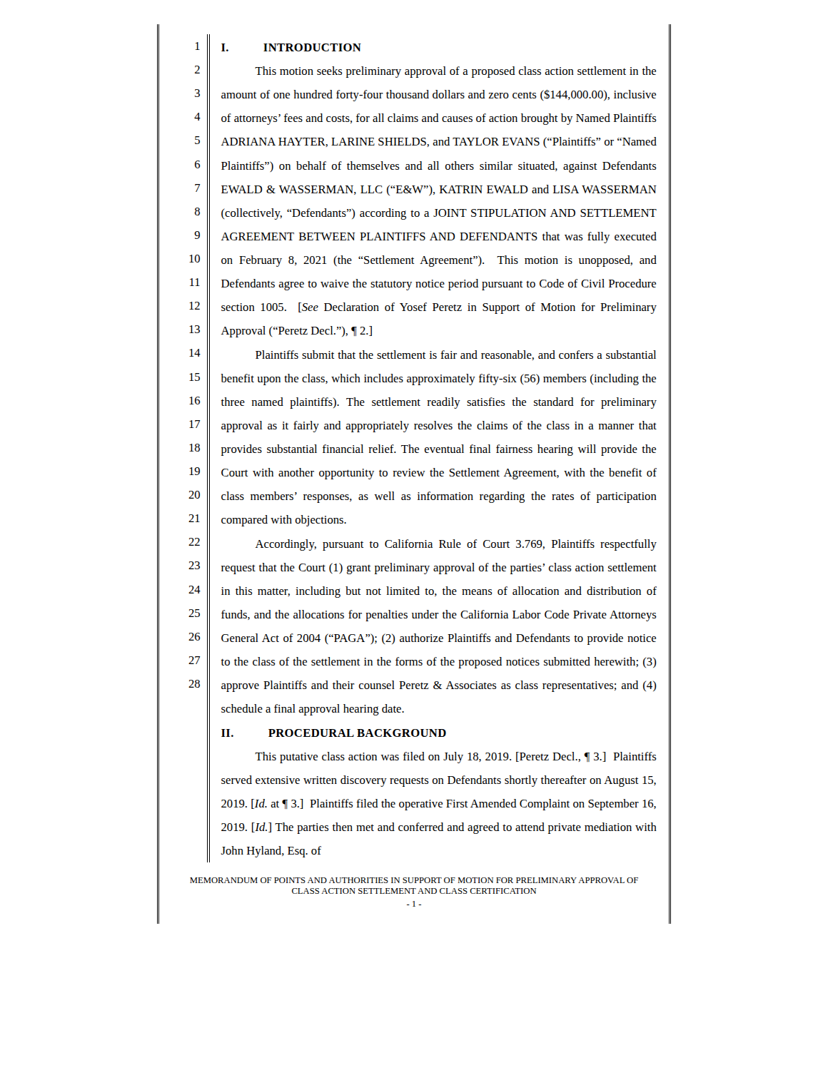1
2
3
4
5
6
7
8
9
10
11
12
13
14
15
16
17
18
19
20
21
22
23
24
25
26
27
28
I. INTRODUCTION
This motion seeks preliminary approval of a proposed class action settlement in the amount of one hundred forty-four thousand dollars and zero cents ($144,000.00), inclusive of attorneys’ fees and costs, for all claims and causes of action brought by Named Plaintiffs ADRIANA HAYTER, LARINE SHIELDS, and TAYLOR EVANS (“Plaintiffs” or “Named Plaintiffs”) on behalf of themselves and all others similar situated, against Defendants EWALD & WASSERMAN, LLC (“E&W”), KATRIN EWALD and LISA WASSERMAN (collectively, “Defendants”) according to a JOINT STIPULATION AND SETTLEMENT AGREEMENT BETWEEN PLAINTIFFS AND DEFENDANTS that was fully executed on February 8, 2021 (the “Settlement Agreement”). This motion is unopposed, and Defendants agree to waive the statutory notice period pursuant to Code of Civil Procedure section 1005. [See Declaration of Yosef Peretz in Support of Motion for Preliminary Approval (“Peretz Decl.”), ¶ 2.]
Plaintiffs submit that the settlement is fair and reasonable, and confers a substantial benefit upon the class, which includes approximately fifty-six (56) members (including the three named plaintiffs). The settlement readily satisfies the standard for preliminary approval as it fairly and appropriately resolves the claims of the class in a manner that provides substantial financial relief. The eventual final fairness hearing will provide the Court with another opportunity to review the Settlement Agreement, with the benefit of class members’ responses, as well as information regarding the rates of participation compared with objections.
Accordingly, pursuant to California Rule of Court 3.769, Plaintiffs respectfully request that the Court (1) grant preliminary approval of the parties’ class action settlement in this matter, including but not limited to, the means of allocation and distribution of funds, and the allocations for penalties under the California Labor Code Private Attorneys General Act of 2004 (“PAGA”); (2) authorize Plaintiffs and Defendants to provide notice to the class of the settlement in the forms of the proposed notices submitted herewith; (3) approve Plaintiffs and their counsel Peretz & Associates as class representatives; and (4) schedule a final approval hearing date.
II. PROCEDURAL BACKGROUND
This putative class action was filed on July 18, 2019. [Peretz Decl., ¶ 3.] Plaintiffs served extensive written discovery requests on Defendants shortly thereafter on August 15, 2019. [Id. at ¶ 3.] Plaintiffs filed the operative First Amended Complaint on September 16, 2019. [Id.] The parties then met and conferred and agreed to attend private mediation with John Hyland, Esq. of
MEMORANDUM OF POINTS AND AUTHORITIES IN SUPPORT OF MOTION FOR PRELIMINARY APPROVAL OF
CLASS ACTION SETTLEMENT AND CLASS CERTIFICATION
- 1 -